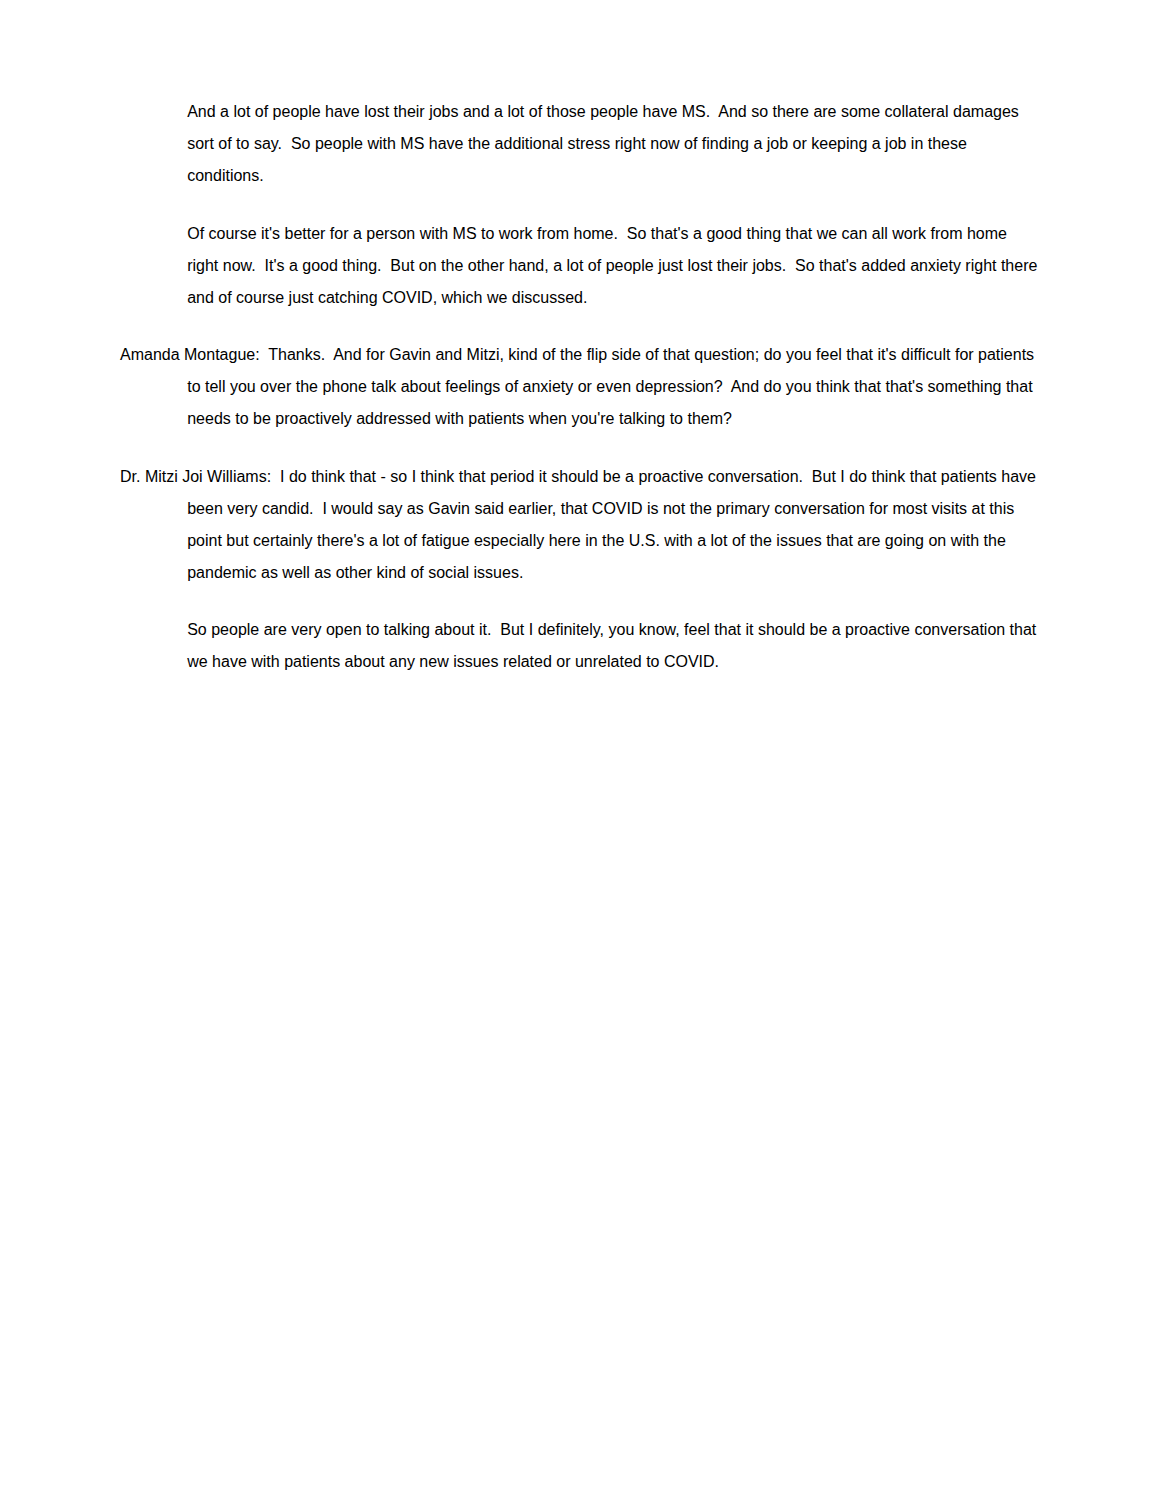And a lot of people have lost their jobs and a lot of those people have MS. And so there are some collateral damages sort of to say. So people with MS have the additional stress right now of finding a job or keeping a job in these conditions.
Of course it's better for a person with MS to work from home. So that's a good thing that we can all work from home right now. It's a good thing. But on the other hand, a lot of people just lost their jobs. So that's added anxiety right there and of course just catching COVID, which we discussed.
Amanda Montague: Thanks. And for Gavin and Mitzi, kind of the flip side of that question; do you feel that it's difficult for patients to tell you over the phone talk about feelings of anxiety or even depression? And do you think that that's something that needs to be proactively addressed with patients when you're talking to them?
Dr. Mitzi Joi Williams: I do think that - so I think that period it should be a proactive conversation. But I do think that patients have been very candid. I would say as Gavin said earlier, that COVID is not the primary conversation for most visits at this point but certainly there's a lot of fatigue especially here in the U.S. with a lot of the issues that are going on with the pandemic as well as other kind of social issues.
So people are very open to talking about it. But I definitely, you know, feel that it should be a proactive conversation that we have with patients about any new issues related or unrelated to COVID.